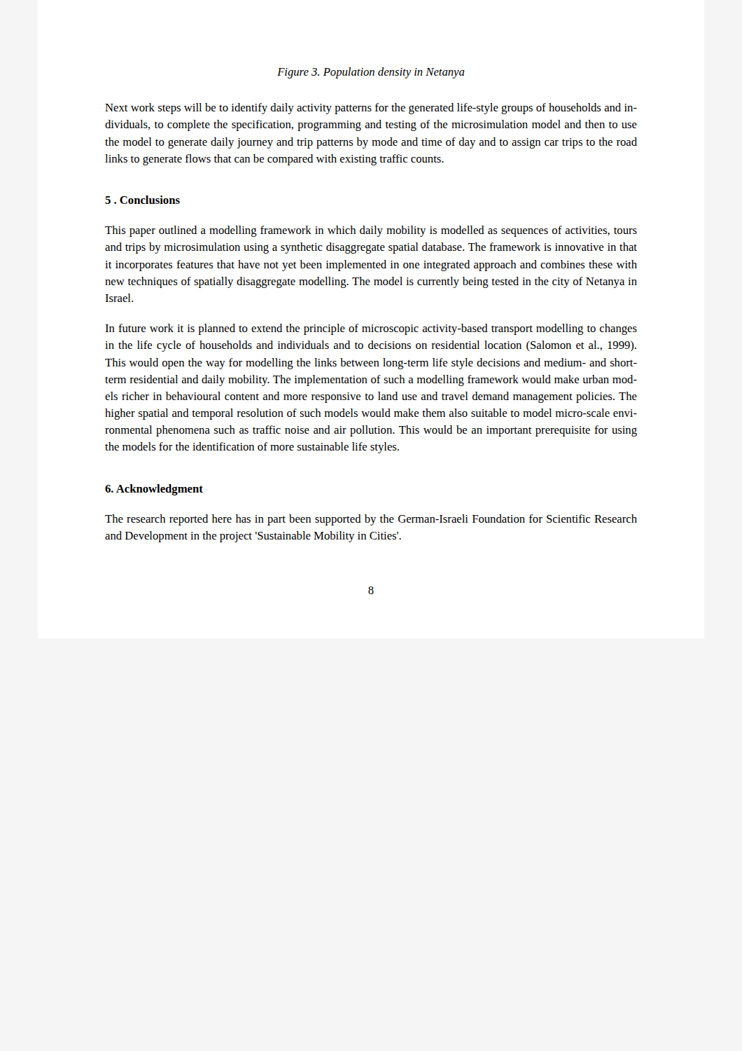Figure 3. Population density in Netanya
Next work steps will be to identify daily activity patterns for the generated life-style groups of households and individuals, to complete the specification, programming and testing of the microsimulation model and then to use the model to generate daily journey and trip patterns by mode and time of day and to assign car trips to the road links to generate flows that can be compared with existing traffic counts.
5 . Conclusions
This paper outlined a modelling framework in which daily mobility is modelled as sequences of activities, tours and trips by microsimulation using a synthetic disaggregate spatial database. The framework is innovative in that it incorporates features that have not yet been implemented in one integrated approach and combines these with new techniques of spatially disaggregate modelling. The model is currently being tested in the city of Netanya in Israel.
In future work it is planned to extend the principle of microscopic activity-based transport modelling to changes in the life cycle of households and individuals and to decisions on residential location (Salomon et al., 1999). This would open the way for modelling the links between long-term life style decisions and medium- and short-term residential and daily mobility. The implementation of such a modelling framework would make urban models richer in behavioural content and more responsive to land use and travel demand management policies. The higher spatial and temporal resolution of such models would make them also suitable to model micro-scale environmental phenomena such as traffic noise and air pollution. This would be an important prerequisite for using the models for the identification of more sustainable life styles.
6. Acknowledgment
The research reported here has in part been supported by the German-Israeli Foundation for Scientific Research and Development in the project 'Sustainable Mobility in Cities'.
8